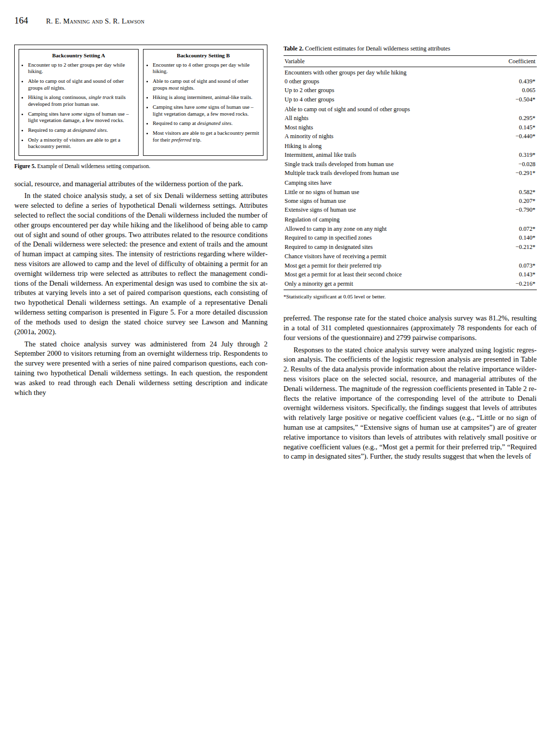164 R. E. Manning and S. R. Lawson
Backcountry Setting A
Encounter up to 2 other groups per day while hiking.
Able to camp out of sight and sound of other groups all nights.
Hiking is along continuous, single track trails developed from prior human use.
Camping sites have some signs of human use – light vegetation damage, a few moved rocks.
Required to camp at designated sites.
Only a minority of visitors are able to get a backcountry permit.
Backcountry Setting B
Encounter up to 4 other groups per day while hiking.
Able to camp out of sight and sound of other groups most nights.
Hiking is along intermittent, animal-like trails.
Camping sites have some signs of human use – light vegetation damage, a few moved rocks.
Required to camp at designated sites.
Most visitors are able to get a backcountry permit for their preferred trip.
Figure 5. Example of Denali wilderness setting comparison.
social, resource, and managerial attributes of the wilderness portion of the park.
In the stated choice analysis study, a set of six Denali wilderness setting attributes were selected to define a series of hypothetical Denali wilderness settings. Attributes selected to reflect the social conditions of the Denali wilderness included the number of other groups encountered per day while hiking and the likelihood of being able to camp out of sight and sound of other groups. Two attributes related to the resource conditions of the Denali wilderness were selected: the presence and extent of trails and the amount of human impact at camping sites. The intensity of restrictions regarding where wilderness visitors are allowed to camp and the level of difficulty of obtaining a permit for an overnight wilderness trip were selected as attributes to reflect the management conditions of the Denali wilderness. An experimental design was used to combine the six attributes at varying levels into a set of paired comparison questions, each consisting of two hypothetical Denali wilderness settings. An example of a representative Denali wilderness setting comparison is presented in Figure 5. For a more detailed discussion of the methods used to design the stated choice survey see Lawson and Manning (2001a, 2002).
The stated choice analysis survey was administered from 24 July through 2 September 2000 to visitors returning from an overnight wilderness trip. Respondents to the survey were presented with a series of nine paired comparison questions, each containing two hypothetical Denali wilderness settings. In each question, the respondent was asked to read through each Denali wilderness setting description and indicate which they
Table 2. Coefficient estimates for Denali wilderness setting attributes
| Variable | Coefficient |
| --- | --- |
| Encounters with other groups per day while hiking |
| 0 other groups | 0.439* |
| Up to 2 other groups | 0.065 |
| Up to 4 other groups | −0.504* |
| Able to camp out of sight and sound of other groups |
| All nights | 0.295* |
| Most nights | 0.145* |
| A minority of nights | −0.440* |
| Hiking is along |
| Intermittent, animal like trails | 0.319* |
| Single track trails developed from human use | −0.028 |
| Multiple track trails developed from human use | −0.291* |
| Camping sites have |
| Little or no signs of human use | 0.582* |
| Some signs of human use | 0.207* |
| Extensive signs of human use | −0.790* |
| Regulation of camping |
| Allowed to camp in any zone on any night | 0.072* |
| Required to camp in specified zones | 0.140* |
| Required to camp in designated sites | −0.212* |
| Chance visitors have of receiving a permit |
| Most get a permit for their preferred trip | 0.073* |
| Most get a permit for at least their second choice | 0.143* |
| Only a minority get a permit | −0.216* |
*Statistically significant at 0.05 level or better.
preferred. The response rate for the stated choice analysis survey was 81.2%, resulting in a total of 311 completed questionnaires (approximately 78 respondents for each of four versions of the questionnaire) and 2799 pairwise comparisons.
Responses to the stated choice analysis survey were analyzed using logistic regression analysis. The coefficients of the logistic regression analysis are presented in Table 2. Results of the data analysis provide information about the relative importance wilderness visitors place on the selected social, resource, and managerial attributes of the Denali wilderness. The magnitude of the regression coefficients presented in Table 2 reflects the relative importance of the corresponding level of the attribute to Denali overnight wilderness visitors. Specifically, the findings suggest that levels of attributes with relatively large positive or negative coefficient values (e.g., “Little or no sign of human use at campsites,” “Extensive signs of human use at campsites”) are of greater relative importance to visitors than levels of attributes with relatively small positive or negative coefficient values (e.g., “Most get a permit for their preferred trip,” “Required to camp in designated sites”). Further, the study results suggest that when the levels of